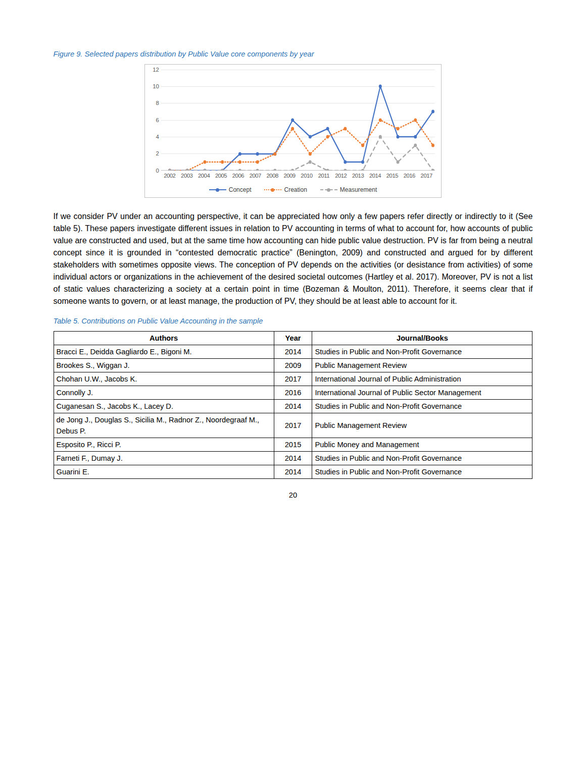Figure 9. Selected papers distribution by Public Value core components by year
12
10
8
6
4
2
0
2002200320042005200620072008200920102011201220132014201520162017
Concept
Creation
Measurement
If we consider PV under an accounting perspective, it can be appreciated how only a few papers refer directly or indirectly to it (See table 5). These papers investigate different issues in relation to PV accounting in terms of what to account for, how accounts of public value are constructed and used, but at the same time how accounting can hide public value destruction. PV is far from being a neutral concept since it is grounded in “contested democratic practice” (Benington, 2009) and constructed and argued for by different stakeholders with sometimes opposite views. The conception of PV depends on the activities (or desistance from activities) of some individual actors or organizations in the achievement of the desired societal outcomes (Hartley et al. 2017). Moreover, PV is not a list of static values characterizing a society at a certain point in time (Bozeman & Moulton, 2011). Therefore, it seems clear that if someone wants to govern, or at least manage, the production of PV, they should be at least able to account for it.
Table 5. Contributions on Public Value Accounting in the sample
| Authors | Year | Journal/Books |
| --- | --- | --- |
| Bracci E., Deidda Gagliardo E., Bigoni M. | 2014 | Studies in Public and Non-Profit Governance |
| Brookes S., Wiggan J. | 2009 | Public Management Review |
| Chohan U.W., Jacobs K. | 2017 | International Journal of Public Administration |
| Connolly J. | 2016 | International Journal of Public Sector Management |
| Cuganesan S., Jacobs K., Lacey D. | 2014 | Studies in Public and Non-Profit Governance |
| de Jong J., Douglas S., Sicilia M., Radnor Z., Noordegraaf M., Debus P. | 2017 | Public Management Review |
| Esposito P., Ricci P. | 2015 | Public Money and Management |
| Farneti F., Dumay J. | 2014 | Studies in Public and Non-Profit Governance |
| Guarini E. | 2014 | Studies in Public and Non-Profit Governance |
20